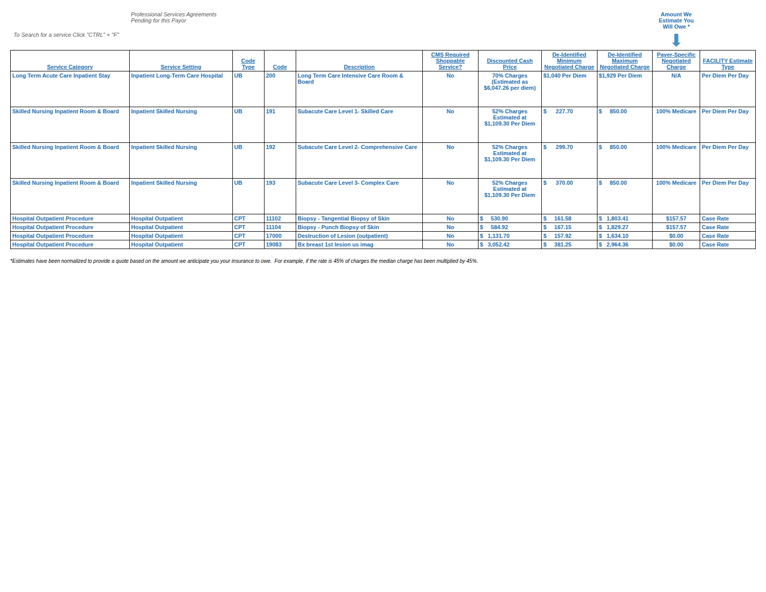| | Professional Services Agreements Pending for this Payor | | | | | | | | Amount We Estimate You Will Owe * | |
| To Search for a service Click "CTRL" + "F" | | | | | | | | | ⬇ | |
| Service Category | Service Setting | Code Type | Code | Description | CMS Required Shoppable Service? | Discounted Cash Price | De-Identified Minimum Negotiated Charge | De-Identified Maximum Negotiated Charge | Payer-Specific Negotiated Charge | FACILITY Estimate Type |
| Long Term Acute Care Inpatient Stay | Inpatient Long-Term Care Hospital | UB | 200 | Long Term Care Intensive Care Room & Board | No | 70% Charges (Estimated as $6,047.26 per diem) | $1,040 Per Diem | $1,929 Per Diem | N/A | Per Diem Per Day |
| Skilled Nursing Inpatient Room & Board | Inpatient Skilled Nursing | UB | 191 | Subacute Care Level 1- Skilled Care | No | 52% Charges Estimated at $1,109.30 Per Diem | $ 227.70 | $ 850.00 | 100% Medicare | Per Diem Per Day |
| Skilled Nursing Inpatient Room & Board | Inpatient Skilled Nursing | UB | 192 | Subacute Care Level 2- Comprehensive Care | No | 52% Charges Estimated at $1,109.30 Per Diem | $ 299.70 | $ 850.00 | 100% Medicare | Per Diem Per Day |
| Skilled Nursing Inpatient Room & Board | Inpatient Skilled Nursing | UB | 193 | Subacute Care Level 3- Complex Care | No | 52% Charges Estimated at $1,109.30 Per Diem | $ 370.00 | $ 850.00 | 100% Medicare | Per Diem Per Day |
| Hospital Outpatient Procedure | Hospital Outpatient | CPT | 11102 | Biopsy - Tangential Biopsy of Skin | No | $ 530.90 | $ 161.58 | $ 1,803.41 | $157.57 | Case Rate |
| Hospital Outpatient Procedure | Hospital Outpatient | CPT | 11104 | Biopsy - Punch Biopsy of Skin | No | $ 584.92 | $ 167.15 | $ 1,829.27 | $157.57 | Case Rate |
| Hospital Outpatient Procedure | Hospital Outpatient | CPT | 17000 | Destruction of Lesion (outpatient) | No | $ 1,131.70 | $ 157.92 | $ 1,634.10 | $0.00 | Case Rate |
| Hospital Outpatient Procedure | Hospital Outpatient | CPT | 19083 | Bx breast 1st lesion us imag | No | $ 3,052.42 | $ 381.25 | $ 2,964.36 | $0.00 | Case Rate |
*Estimates have been normalized to provide a quote based on the amount we anticipate you your insurance to owe. For example, if the rate is 45% of charges the median charge has been multiplied by 45%.